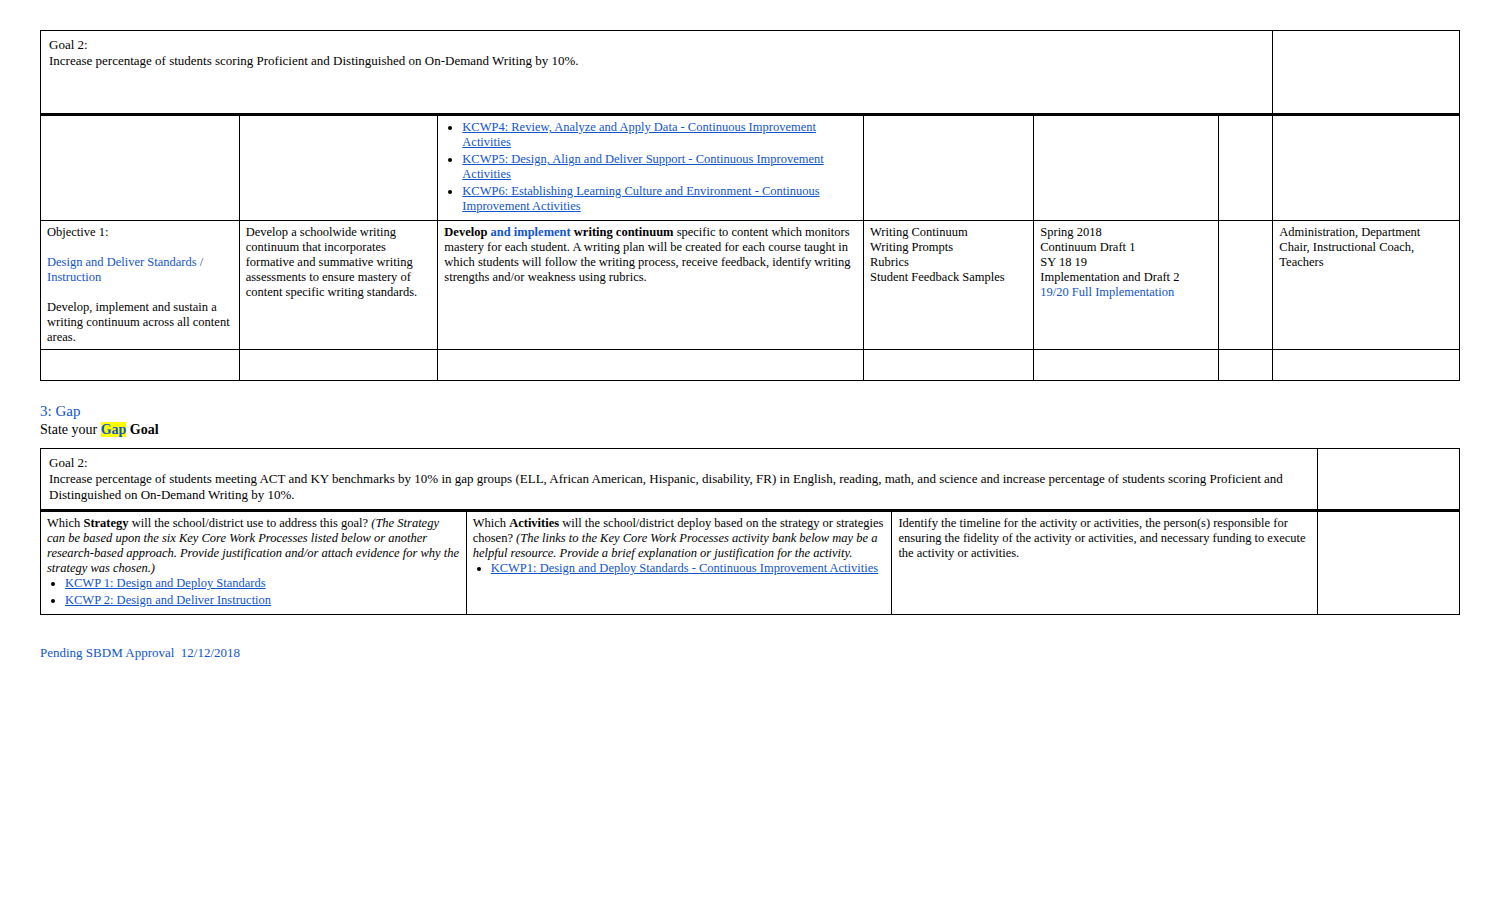| Goal 2: Increase percentage of students scoring Proficient and Distinguished on On-Demand Writing by 10%. | |
| | | KCWP4: Review, Analyze and Apply Data - Continuous Improvement Activities KCWP5: Design, Align and Deliver Support - Continuous Improvement Activities KCWP6: Establishing Learning Culture and Environment - Continuous Improvement Activities | | | | |
| Objective 1: Design and Deliver Standards / Instruction Develop, implement and sustain a writing continuum across all content areas. | Develop a schoolwide writing continuum that incorporates formative and summative writing assessments to ensure mastery of content specific writing standards. | Develop and implement writing continuum specific to content which monitors mastery for each student. A writing plan will be created for each course taught in which students will follow the writing process, receive feedback, identify writing strengths and/or weakness using rubrics. | Writing Continuum Writing Prompts Rubrics Student Feedback Samples | Spring 2018 Continuum Draft 1 SY 18 19 Implementation and Draft 2 19/20 Full Implementation | | Administration, Department Chair, Instructional Coach, Teachers |
3: Gap
State your Gap Goal
| Goal 2: Increase percentage of students meeting ACT and KY benchmarks by 10% in gap groups (ELL, African American, Hispanic, disability, FR) in English, reading, math, and science and increase percentage of students scoring Proficient and Distinguished on On-Demand Writing by 10%. | |
| Which Strategy will the school/district use to address this goal? (The Strategy can be based upon the six Key Core Work Processes listed below or another research-based approach. Provide justification and/or attach evidence for why the strategy was chosen.) KCWP 1: Design and Deploy Standards KCWP 2: Design and Deliver Instruction | Which Activities will the school/district deploy based on the strategy or strategies chosen? (The links to the Key Core Work Processes activity bank below may be a helpful resource. Provide a brief explanation or justification for the activity. KCWP1: Design and Deploy Standards - Continuous Improvement Activities | Identify the timeline for the activity or activities, the person(s) responsible for ensuring the fidelity of the activity or activities, and necessary funding to execute the activity or activities. | |
Pending SBDM Approval 12/12/2018